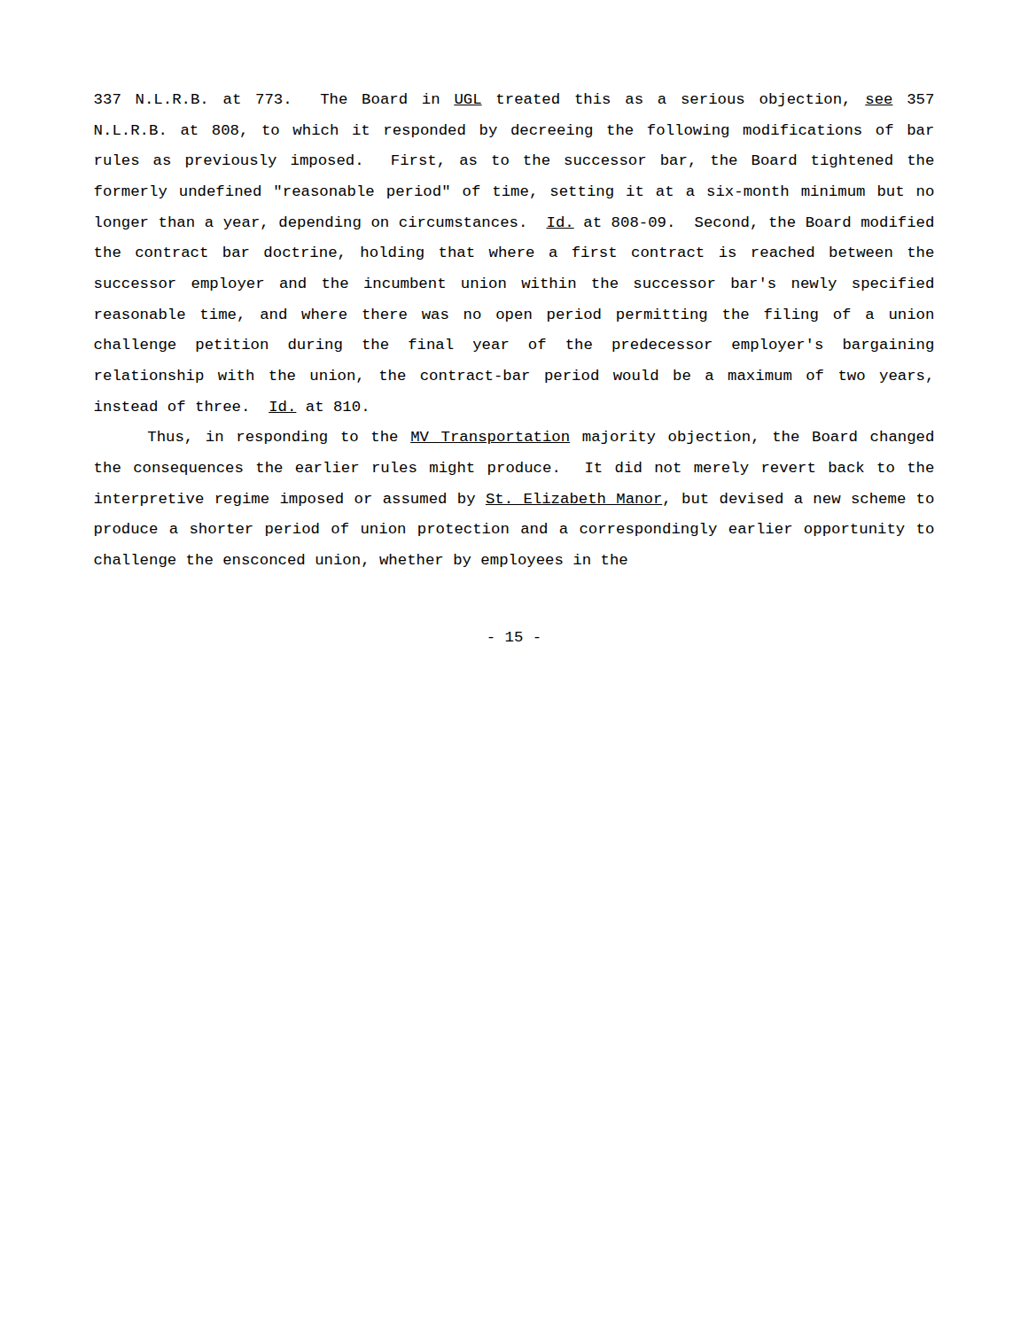337 N.L.R.B. at 773. The Board in UGL treated this as a serious objection, see 357 N.L.R.B. at 808, to which it responded by decreeing the following modifications of bar rules as previously imposed. First, as to the successor bar, the Board tightened the formerly undefined "reasonable period" of time, setting it at a six-month minimum but no longer than a year, depending on circumstances. Id. at 808-09. Second, the Board modified the contract bar doctrine, holding that where a first contract is reached between the successor employer and the incumbent union within the successor bar's newly specified reasonable time, and where there was no open period permitting the filing of a union challenge petition during the final year of the predecessor employer's bargaining relationship with the union, the contract-bar period would be a maximum of two years, instead of three. Id. at 810.
Thus, in responding to the MV Transportation majority objection, the Board changed the consequences the earlier rules might produce. It did not merely revert back to the interpretive regime imposed or assumed by St. Elizabeth Manor, but devised a new scheme to produce a shorter period of union protection and a correspondingly earlier opportunity to challenge the ensconced union, whether by employees in the
- 15 -